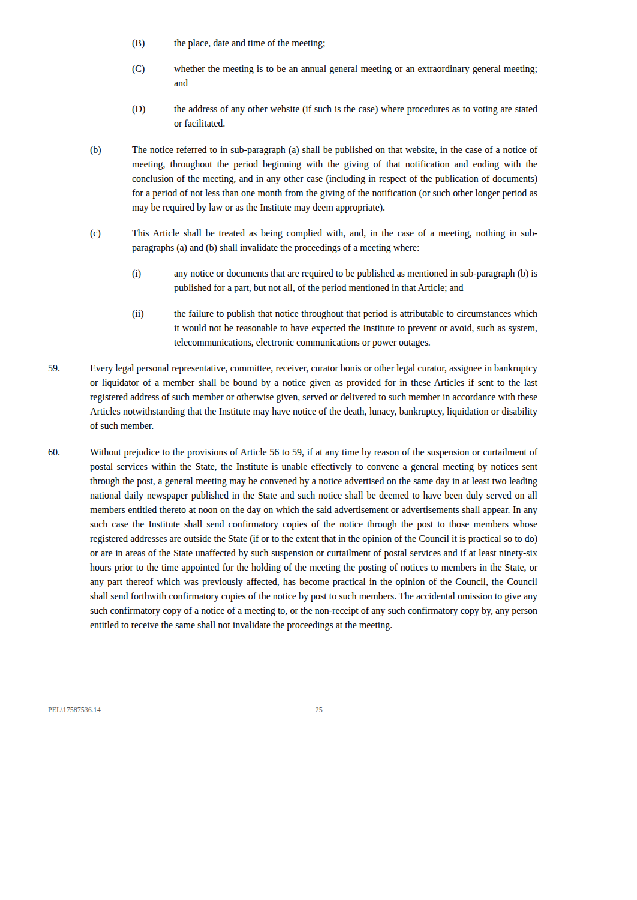(B)
the place, date and time of the meeting;
(C)
whether the meeting is to be an annual general meeting or an extraordinary general meeting; and
(D)
the address of any other website (if such is the case) where procedures as to voting are stated or facilitated.
(b)
The notice referred to in sub-paragraph (a) shall be published on that website, in the case of a notice of meeting, throughout the period beginning with the giving of that notification and ending with the conclusion of the meeting, and in any other case (including in respect of the publication of documents) for a period of not less than one month from the giving of the notification (or such other longer period as may be required by law or as the Institute may deem appropriate).
(c)
This Article shall be treated as being complied with, and, in the case of a meeting, nothing in sub-paragraphs (a) and (b) shall invalidate the proceedings of a meeting where:
(i)
any notice or documents that are required to be published as mentioned in sub-paragraph (b) is published for a part, but not all, of the period mentioned in that Article; and
(ii)
the failure to publish that notice throughout that period is attributable to circumstances which it would not be reasonable to have expected the Institute to prevent or avoid, such as system, telecommunications, electronic communications or power outages.
59.
Every legal personal representative, committee, receiver, curator bonis or other legal curator, assignee in bankruptcy or liquidator of a member shall be bound by a notice given as provided for in these Articles if sent to the last registered address of such member or otherwise given, served or delivered to such member in accordance with these Articles notwithstanding that the Institute may have notice of the death, lunacy, bankruptcy, liquidation or disability of such member.
60.
Without prejudice to the provisions of Article 56 to 59, if at any time by reason of the suspension or curtailment of postal services within the State, the Institute is unable effectively to convene a general meeting by notices sent through the post, a general meeting may be convened by a notice advertised on the same day in at least two leading national daily newspaper published in the State and such notice shall be deemed to have been duly served on all members entitled thereto at noon on the day on which the said advertisement or advertisements shall appear. In any such case the Institute shall send confirmatory copies of the notice through the post to those members whose registered addresses are outside the State (if or to the extent that in the opinion of the Council it is practical so to do) or are in areas of the State unaffected by such suspension or curtailment of postal services and if at least ninety-six hours prior to the time appointed for the holding of the meeting the posting of notices to members in the State, or any part thereof which was previously affected, has become practical in the opinion of the Council, the Council shall send forthwith confirmatory copies of the notice by post to such members. The accidental omission to give any such confirmatory copy of a notice of a meeting to, or the non-receipt of any such confirmatory copy by, any person entitled to receive the same shall not invalidate the proceedings at the meeting.
PEL\17587536.14
25